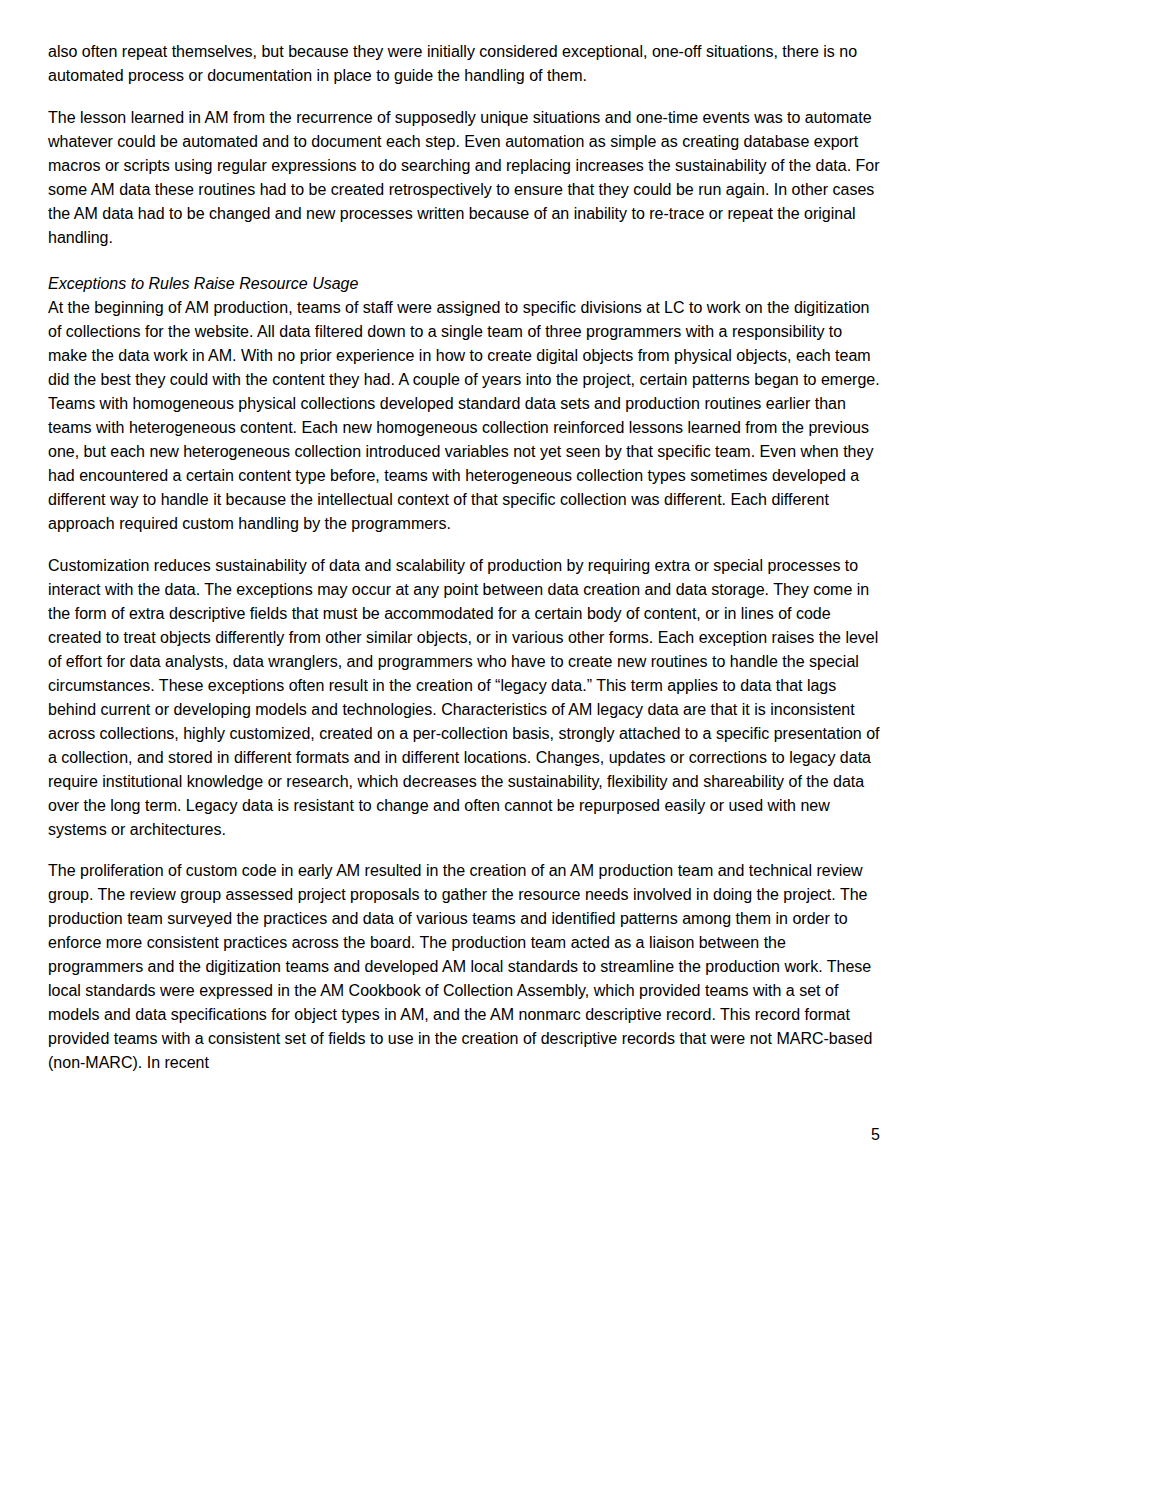also often repeat themselves, but because they were initially considered exceptional, one-off situations, there is no automated process or documentation in place to guide the handling of them.
The lesson learned in AM from the recurrence of supposedly unique situations and one-time events was to automate whatever could be automated and to document each step. Even automation as simple as creating database export macros or scripts using regular expressions to do searching and replacing increases the sustainability of the data. For some AM data these routines had to be created retrospectively to ensure that they could be run again. In other cases the AM data had to be changed and new processes written because of an inability to re-trace or repeat the original handling.
Exceptions to Rules Raise Resource Usage
At the beginning of AM production, teams of staff were assigned to specific divisions at LC to work on the digitization of collections for the website. All data filtered down to a single team of three programmers with a responsibility to make the data work in AM. With no prior experience in how to create digital objects from physical objects, each team did the best they could with the content they had. A couple of years into the project, certain patterns began to emerge. Teams with homogeneous physical collections developed standard data sets and production routines earlier than teams with heterogeneous content. Each new homogeneous collection reinforced lessons learned from the previous one, but each new heterogeneous collection introduced variables not yet seen by that specific team. Even when they had encountered a certain content type before, teams with heterogeneous collection types sometimes developed a different way to handle it because the intellectual context of that specific collection was different. Each different approach required custom handling by the programmers.
Customization reduces sustainability of data and scalability of production by requiring extra or special processes to interact with the data. The exceptions may occur at any point between data creation and data storage. They come in the form of extra descriptive fields that must be accommodated for a certain body of content, or in lines of code created to treat objects differently from other similar objects, or in various other forms. Each exception raises the level of effort for data analysts, data wranglers, and programmers who have to create new routines to handle the special circumstances. These exceptions often result in the creation of “legacy data.” This term applies to data that lags behind current or developing models and technologies. Characteristics of AM legacy data are that it is inconsistent across collections, highly customized, created on a per-collection basis, strongly attached to a specific presentation of a collection, and stored in different formats and in different locations. Changes, updates or corrections to legacy data require institutional knowledge or research, which decreases the sustainability, flexibility and shareability of the data over the long term. Legacy data is resistant to change and often cannot be repurposed easily or used with new systems or architectures.
The proliferation of custom code in early AM resulted in the creation of an AM production team and technical review group. The review group assessed project proposals to gather the resource needs involved in doing the project. The production team surveyed the practices and data of various teams and identified patterns among them in order to enforce more consistent practices across the board. The production team acted as a liaison between the programmers and the digitization teams and developed AM local standards to streamline the production work. These local standards were expressed in the AM Cookbook of Collection Assembly, which provided teams with a set of models and data specifications for object types in AM, and the AM nonmarc descriptive record. This record format provided teams with a consistent set of fields to use in the creation of descriptive records that were not MARC-based (non-MARC). In recent
5